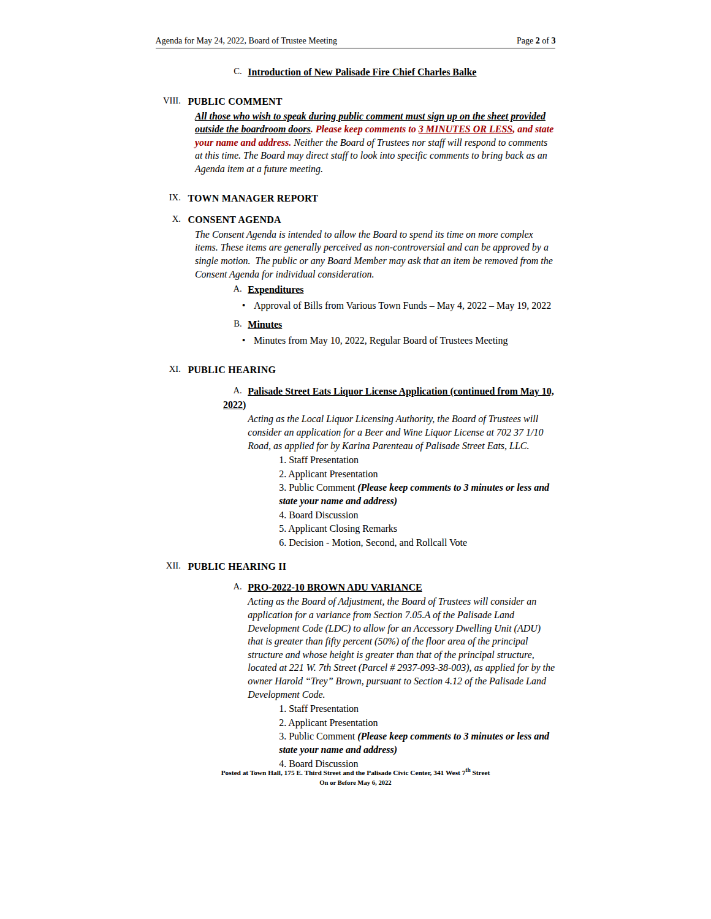Agenda for May 24, 2022, Board of Trustee Meeting
Page 2 of 3
C. Introduction of New Palisade Fire Chief Charles Balke
VIII. PUBLIC COMMENT
All those who wish to speak during public comment must sign up on the sheet provided outside the boardroom doors. Please keep comments to 3 MINUTES OR LESS, and state your name and address. Neither the Board of Trustees nor staff will respond to comments at this time. The Board may direct staff to look into specific comments to bring back as an Agenda item at a future meeting.
IX. TOWN MANAGER REPORT
X. CONSENT AGENDA
The Consent Agenda is intended to allow the Board to spend its time on more complex items. These items are generally perceived as non-controversial and can be approved by a single motion. The public or any Board Member may ask that an item be removed from the Consent Agenda for individual consideration.
A. Expenditures
Approval of Bills from Various Town Funds – May 4, 2022 – May 19, 2022
B. Minutes
Minutes from May 10, 2022, Regular Board of Trustees Meeting
XI. PUBLIC HEARING
A. Palisade Street Eats Liquor License Application (continued from May 10, 2022)
Acting as the Local Liquor Licensing Authority, the Board of Trustees will consider an application for a Beer and Wine Liquor License at 702 37 1/10 Road, as applied for by Karina Parenteau of Palisade Street Eats, LLC.
1. Staff Presentation
2. Applicant Presentation
3. Public Comment (Please keep comments to 3 minutes or less and state your name and address)
4. Board Discussion
5. Applicant Closing Remarks
6. Decision - Motion, Second, and Rollcall Vote
XII. PUBLIC HEARING II
A. PRO-2022-10 BROWN ADU VARIANCE
Acting as the Board of Adjustment, the Board of Trustees will consider an application for a variance from Section 7.05.A of the Palisade Land Development Code (LDC) to allow for an Accessory Dwelling Unit (ADU) that is greater than fifty percent (50%) of the floor area of the principal structure and whose height is greater than that of the principal structure, located at 221 W. 7th Street (Parcel # 2937-093-38-003), as applied for by the owner Harold “Trey” Brown, pursuant to Section 4.12 of the Palisade Land Development Code.
1. Staff Presentation
2. Applicant Presentation
3. Public Comment (Please keep comments to 3 minutes or less and state your name and address)
4. Board Discussion
Posted at Town Hall, 175 E. Third Street and the Palisade Civic Center, 341 West 7th Street
On or Before May 6, 2022